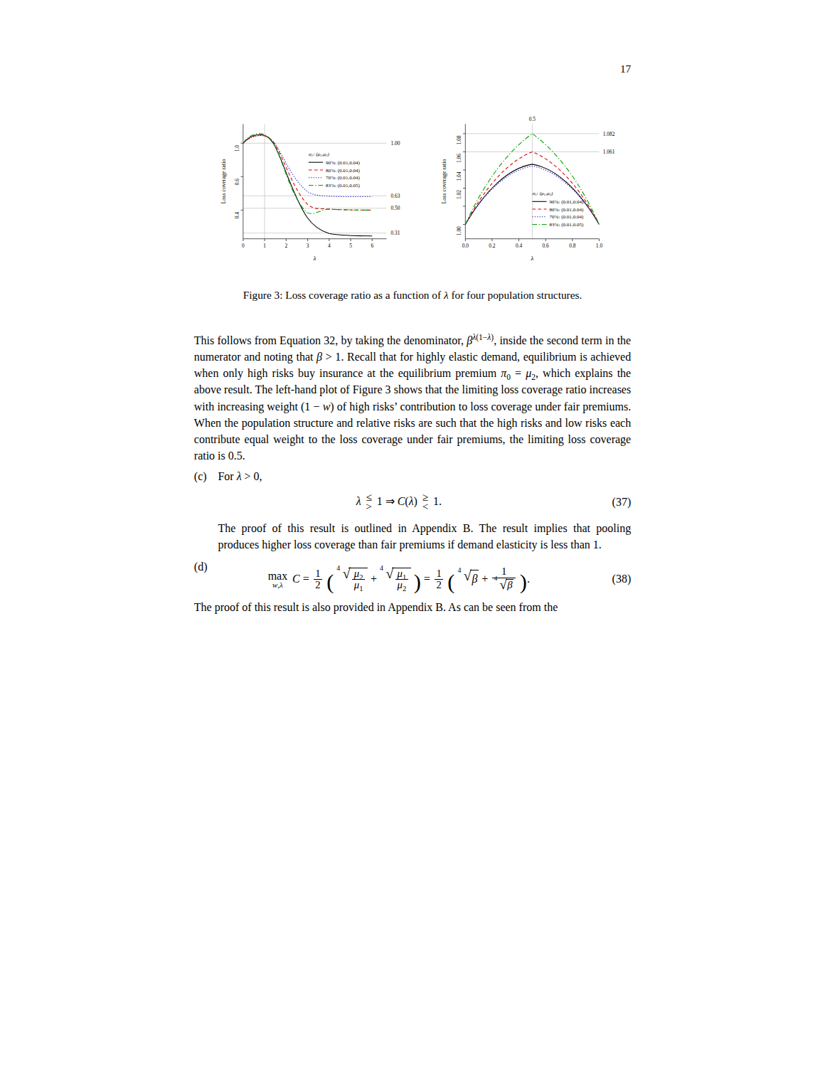17
0 1 2 3 4 5 6 λ 1.0 0.6 0.4 Loss coverage ratio 1.00 0.63 0.50 0.31 α1: (μ1,μ2) 90%: (0.01,0.04) 80%: (0.01,0.04) 70%: (0.01,0.04) 83%: (0.01,0.05) 0.0 0.2 0.4 0.6 0.8 1.0 λ 1.08 1.06 1.04 1.02 1.00 Loss coverage ratio 0.5 1.082 1.061 α1: (μ1,μ2) 90%: (0.01,0.04) 80%: (0.01,0.04) 70%: (0.01,0.04) 83%: (0.01,0.05)
Figure 3: Loss coverage ratio as a function of λ for four population structures.
This follows from Equation 32, by taking the denominator, βλ(1−λ), inside the second term in the numerator and noting that β > 1. Recall that for highly elastic demand, equilibrium is achieved when only high risks buy insurance at the equilibrium premium π0 = μ2, which explains the above result. The left-hand plot of Figure 3 shows that the limiting loss coverage ratio increases with increasing weight (1 − w) of high risks’ contribution to loss coverage under fair premiums. When the population structure and relative risks are such that the high risks and low risks each contribute equal weight to the loss coverage under fair premiums, the limiting loss coverage ratio is 0.5.
(c)
For λ > 0,
λ ≤> 1 ⇒ C(λ) ≥< 1.
(37)
The proof of this result is outlined in Appendix B. The result implies that pooling produces higher loss coverage than fair premiums if demand elasticity is less than 1.
(d)
max w,λ C = 12 ( 4√μ2 μ1 + 4√μ1 μ2 ) = 12 ( 4√β + 14√β ).
(38)
The proof of this result is also provided in Appendix B. As can be seen from the